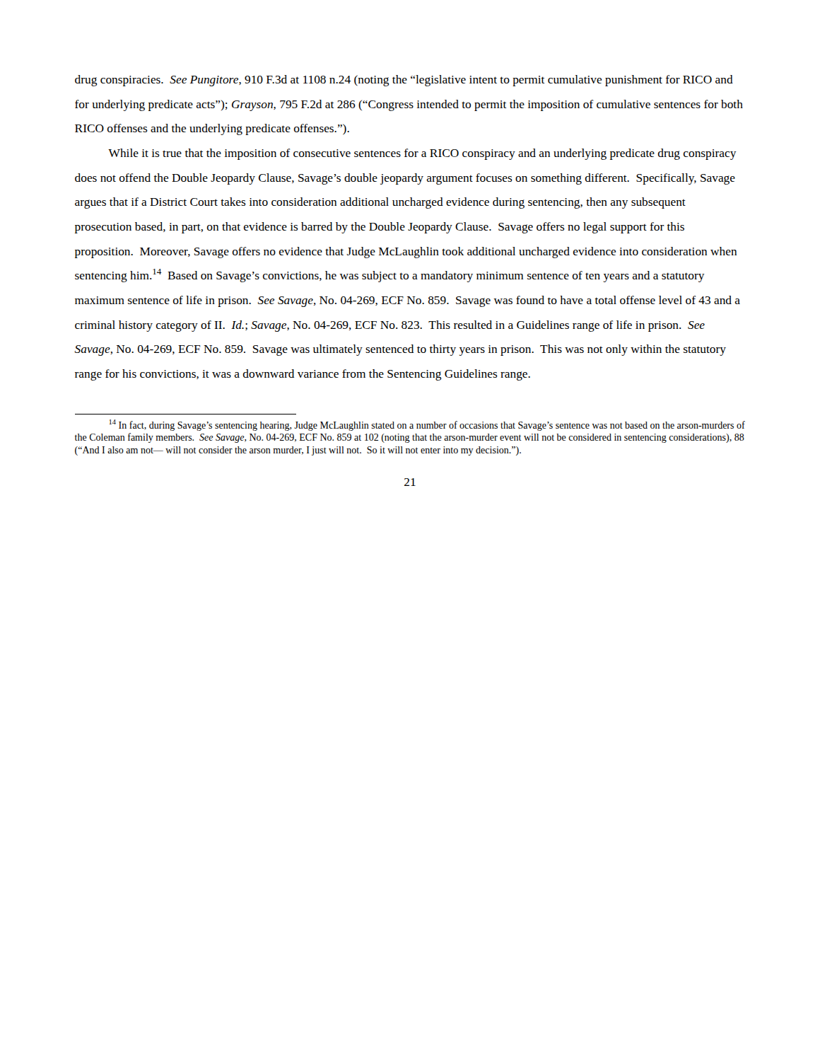drug conspiracies. See Pungitore, 910 F.3d at 1108 n.24 (noting the “legislative intent to permit cumulative punishment for RICO and for underlying predicate acts”); Grayson, 795 F.2d at 286 (“Congress intended to permit the imposition of cumulative sentences for both RICO offenses and the underlying predicate offenses.”).
While it is true that the imposition of consecutive sentences for a RICO conspiracy and an underlying predicate drug conspiracy does not offend the Double Jeopardy Clause, Savage’s double jeopardy argument focuses on something different. Specifically, Savage argues that if a District Court takes into consideration additional uncharged evidence during sentencing, then any subsequent prosecution based, in part, on that evidence is barred by the Double Jeopardy Clause. Savage offers no legal support for this proposition. Moreover, Savage offers no evidence that Judge McLaughlin took additional uncharged evidence into consideration when sentencing him.14 Based on Savage’s convictions, he was subject to a mandatory minimum sentence of ten years and a statutory maximum sentence of life in prison. See Savage, No. 04-269, ECF No. 859. Savage was found to have a total offense level of 43 and a criminal history category of II. Id.; Savage, No. 04-269, ECF No. 823. This resulted in a Guidelines range of life in prison. See Savage, No. 04-269, ECF No. 859. Savage was ultimately sentenced to thirty years in prison. This was not only within the statutory range for his convictions, it was a downward variance from the Sentencing Guidelines range.
14 In fact, during Savage’s sentencing hearing, Judge McLaughlin stated on a number of occasions that Savage’s sentence was not based on the arson-murders of the Coleman family members. See Savage, No. 04-269, ECF No. 859 at 102 (noting that the arson-murder event will not be considered in sentencing considerations), 88 (“And I also am not— will not consider the arson murder, I just will not. So it will not enter into my decision.”).
21